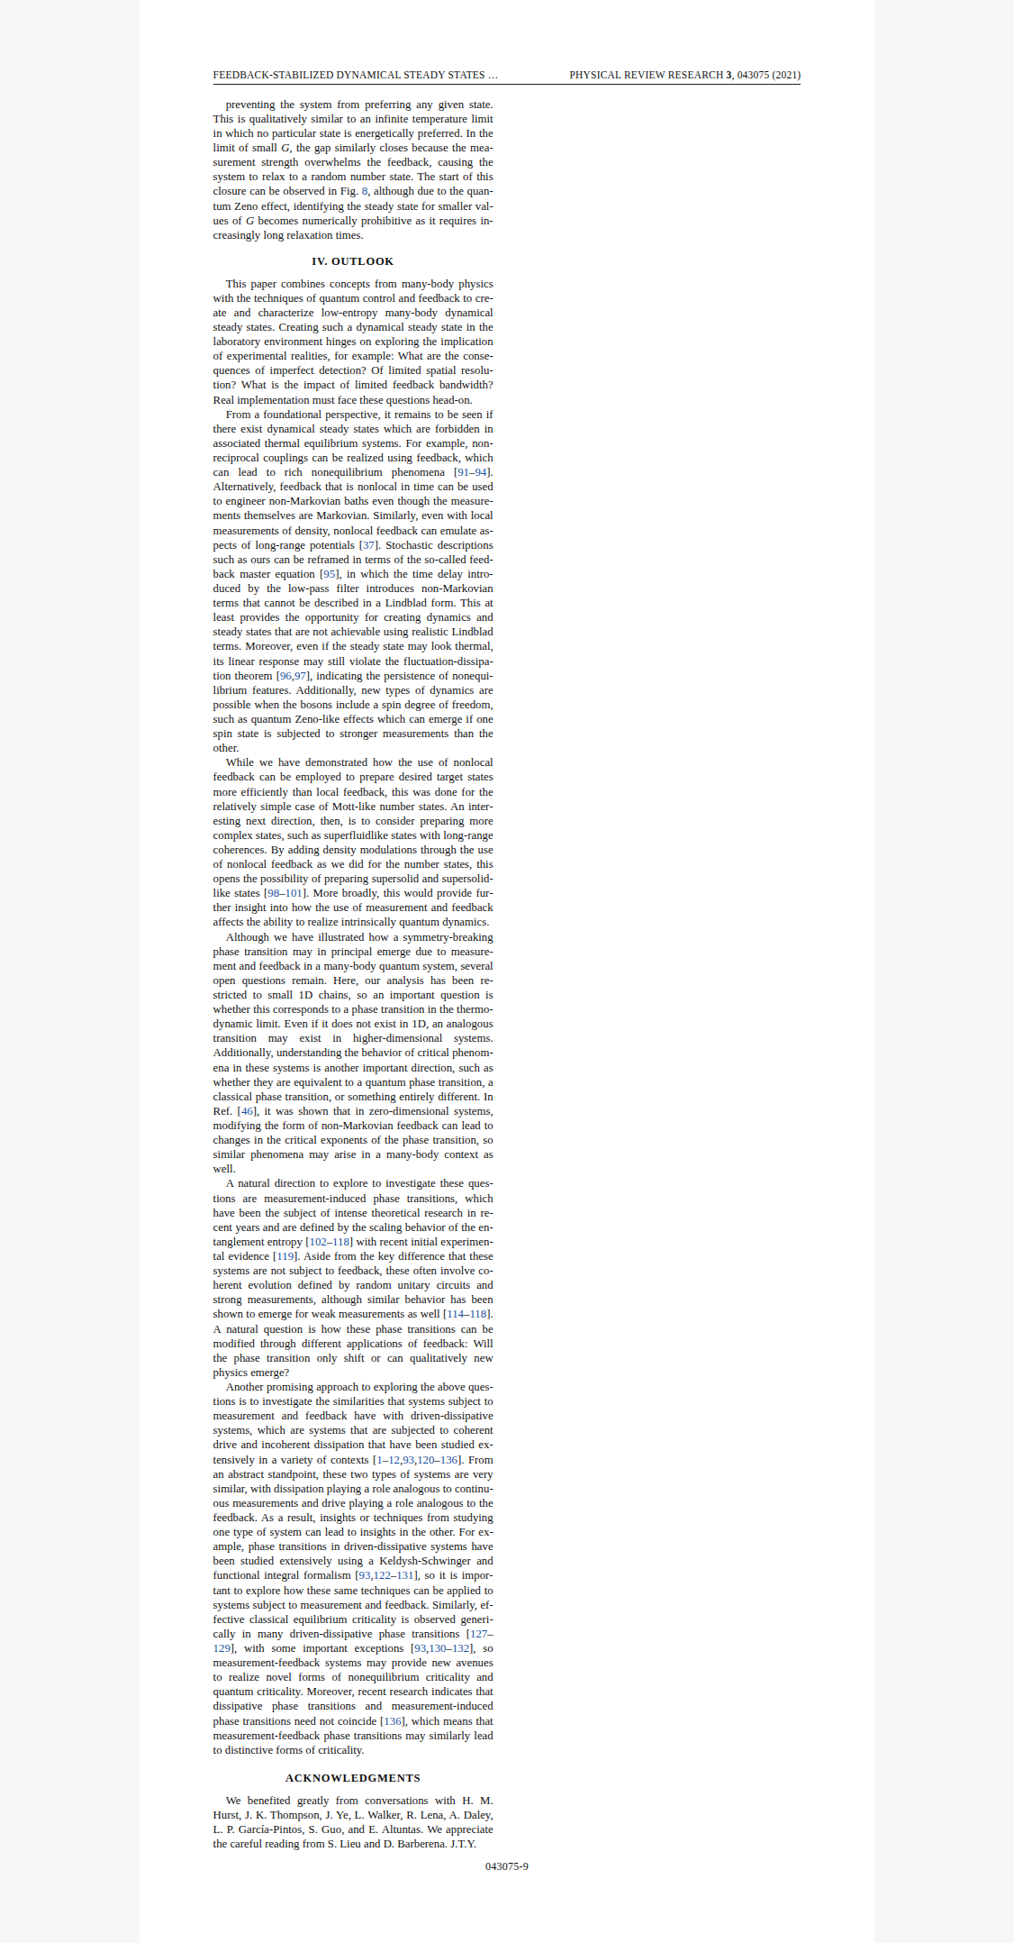Feedback-stabilized dynamical steady states …
Physical Review Research 3, 043075 (2021)
preventing the system from preferring any given state. This is qualitatively similar to an infinite temperature limit in which no particular state is energetically preferred. In the limit of small G, the gap similarly closes because the measurement strength overwhelms the feedback, causing the system to relax to a random number state. The start of this closure can be observed in Fig. 8, although due to the quantum Zeno effect, identifying the steady state for smaller values of G becomes numerically prohibitive as it requires increasingly long relaxation times.
IV. Outlook
This paper combines concepts from many-body physics with the techniques of quantum control and feedback to create and characterize low-entropy many-body dynamical steady states. Creating such a dynamical steady state in the laboratory environment hinges on exploring the implication of experimental realities, for example: What are the consequences of imperfect detection? Of limited spatial resolution? What is the impact of limited feedback bandwidth? Real implementation must face these questions head-on.
From a foundational perspective, it remains to be seen if there exist dynamical steady states which are forbidden in associated thermal equilibrium systems. For example, nonreciprocal couplings can be realized using feedback, which can lead to rich nonequilibrium phenomena [91–94]. Alternatively, feedback that is nonlocal in time can be used to engineer non-Markovian baths even though the measurements themselves are Markovian. Similarly, even with local measurements of density, nonlocal feedback can emulate aspects of long-range potentials [37]. Stochastic descriptions such as ours can be reframed in terms of the so-called feedback master equation [95], in which the time delay introduced by the low-pass filter introduces non-Markovian terms that cannot be described in a Lindblad form. This at least provides the opportunity for creating dynamics and steady states that are not achievable using realistic Lindblad terms. Moreover, even if the steady state may look thermal, its linear response may still violate the fluctuation-dissipation theorem [96,97], indicating the persistence of nonequilibrium features. Additionally, new types of dynamics are possible when the bosons include a spin degree of freedom, such as quantum Zeno-like effects which can emerge if one spin state is subjected to stronger measurements than the other.
While we have demonstrated how the use of nonlocal feedback can be employed to prepare desired target states more efficiently than local feedback, this was done for the relatively simple case of Mott-like number states. An interesting next direction, then, is to consider preparing more complex states, such as superfluidlike states with long-range coherences. By adding density modulations through the use of nonlocal feedback as we did for the number states, this opens the possibility of preparing supersolid and supersolid-like states [98–101]. More broadly, this would provide further insight into how the use of measurement and feedback affects the ability to realize intrinsically quantum dynamics.
Although we have illustrated how a symmetry-breaking phase transition may in principal emerge due to measurement and feedback in a many-body quantum system, several open questions remain. Here, our analysis has been restricted to small 1D chains, so an important question is whether this corresponds to a phase transition in the thermodynamic limit. Even if it does not exist in 1D, an analogous transition may exist in higher-dimensional systems. Additionally, understanding the behavior of critical phenomena in these systems is another important direction, such as whether they are equivalent to a quantum phase transition, a classical phase transition, or something entirely different. In Ref. [46], it was shown that in zero-dimensional systems, modifying the form of non-Markovian feedback can lead to changes in the critical exponents of the phase transition, so similar phenomena may arise in a many-body context as well.
A natural direction to explore to investigate these questions are measurement-induced phase transitions, which have been the subject of intense theoretical research in recent years and are defined by the scaling behavior of the entanglement entropy [102–118] with recent initial experimental evidence [119]. Aside from the key difference that these systems are not subject to feedback, these often involve coherent evolution defined by random unitary circuits and strong measurements, although similar behavior has been shown to emerge for weak measurements as well [114–118]. A natural question is how these phase transitions can be modified through different applications of feedback: Will the phase transition only shift or can qualitatively new physics emerge?
Another promising approach to exploring the above questions is to investigate the similarities that systems subject to measurement and feedback have with driven-dissipative systems, which are systems that are subjected to coherent drive and incoherent dissipation that have been studied extensively in a variety of contexts [1–12,93,120–136]. From an abstract standpoint, these two types of systems are very similar, with dissipation playing a role analogous to continuous measurements and drive playing a role analogous to the feedback. As a result, insights or techniques from studying one type of system can lead to insights in the other. For example, phase transitions in driven-dissipative systems have been studied extensively using a Keldysh-Schwinger and functional integral formalism [93,122–131], so it is important to explore how these same techniques can be applied to systems subject to measurement and feedback. Similarly, effective classical equilibrium criticality is observed generically in many driven-dissipative phase transitions [127–129], with some important exceptions [93,130–132], so measurement-feedback systems may provide new avenues to realize novel forms of nonequilibrium criticality and quantum criticality. Moreover, recent research indicates that dissipative phase transitions and measurement-induced phase transitions need not coincide [136], which means that measurement-feedback phase transitions may similarly lead to distinctive forms of criticality.
Acknowledgments
We benefited greatly from conversations with H. M. Hurst, J. K. Thompson, J. Ye, L. Walker, R. Lena, A. Daley, L. P. García-Pintos, S. Guo, and E. Altuntas. We appreciate the careful reading from S. Lieu and D. Barberena. J.T.Y.
043075-9